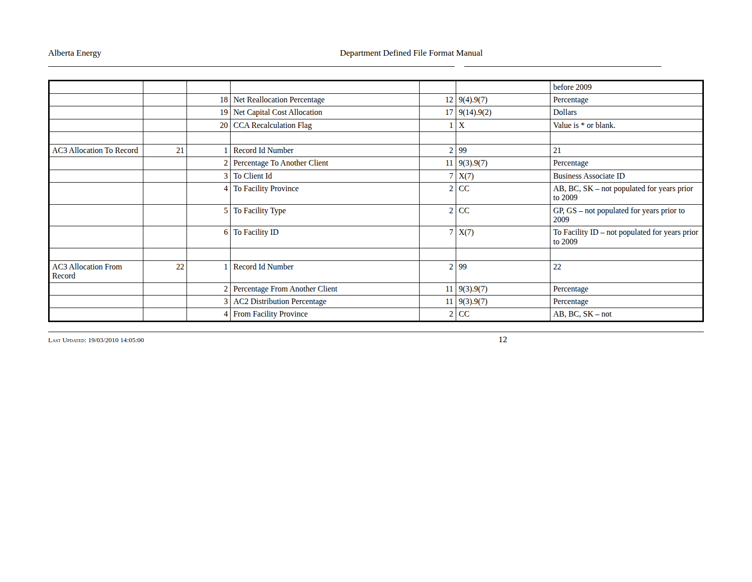Alberta Energy
Department Defined File Format Manual
| | | | | | | before 2009 |
| | | 18 | Net Reallocation Percentage | 12 | 9(4).9(7) | Percentage |
| | | 19 | Net Capital Cost Allocation | 17 | 9(14).9(2) | Dollars |
| | | 20 | CCA Recalculation Flag | 1 | X | Value is * or blank. |
| AC3 Allocation To Record | 21 | 1 | Record Id Number | 2 | 99 | 21 |
| | | 2 | Percentage To Another Client | 11 | 9(3).9(7) | Percentage |
| | | 3 | To Client Id | 7 | X(7) | Business Associate ID |
| | | 4 | To Facility Province | 2 | CC | AB, BC, SK – not populated for years prior to 2009 |
| | | 5 | To Facility Type | 2 | CC | GP, GS – not populated for years prior to 2009 |
| | | 6 | To Facility ID | 7 | X(7) | To Facility ID – not populated for years prior to 2009 |
| AC3 Allocation From Record | 22 | 1 | Record Id Number | 2 | 99 | 22 |
| | | 2 | Percentage From Another Client | 11 | 9(3).9(7) | Percentage |
| | | 3 | AC2 Distribution Percentage | 11 | 9(3).9(7) | Percentage |
| | | 4 | From Facility Province | 2 | CC | AB, BC, SK – not |
Last Updated: 19/03/2010 14:05:00
12